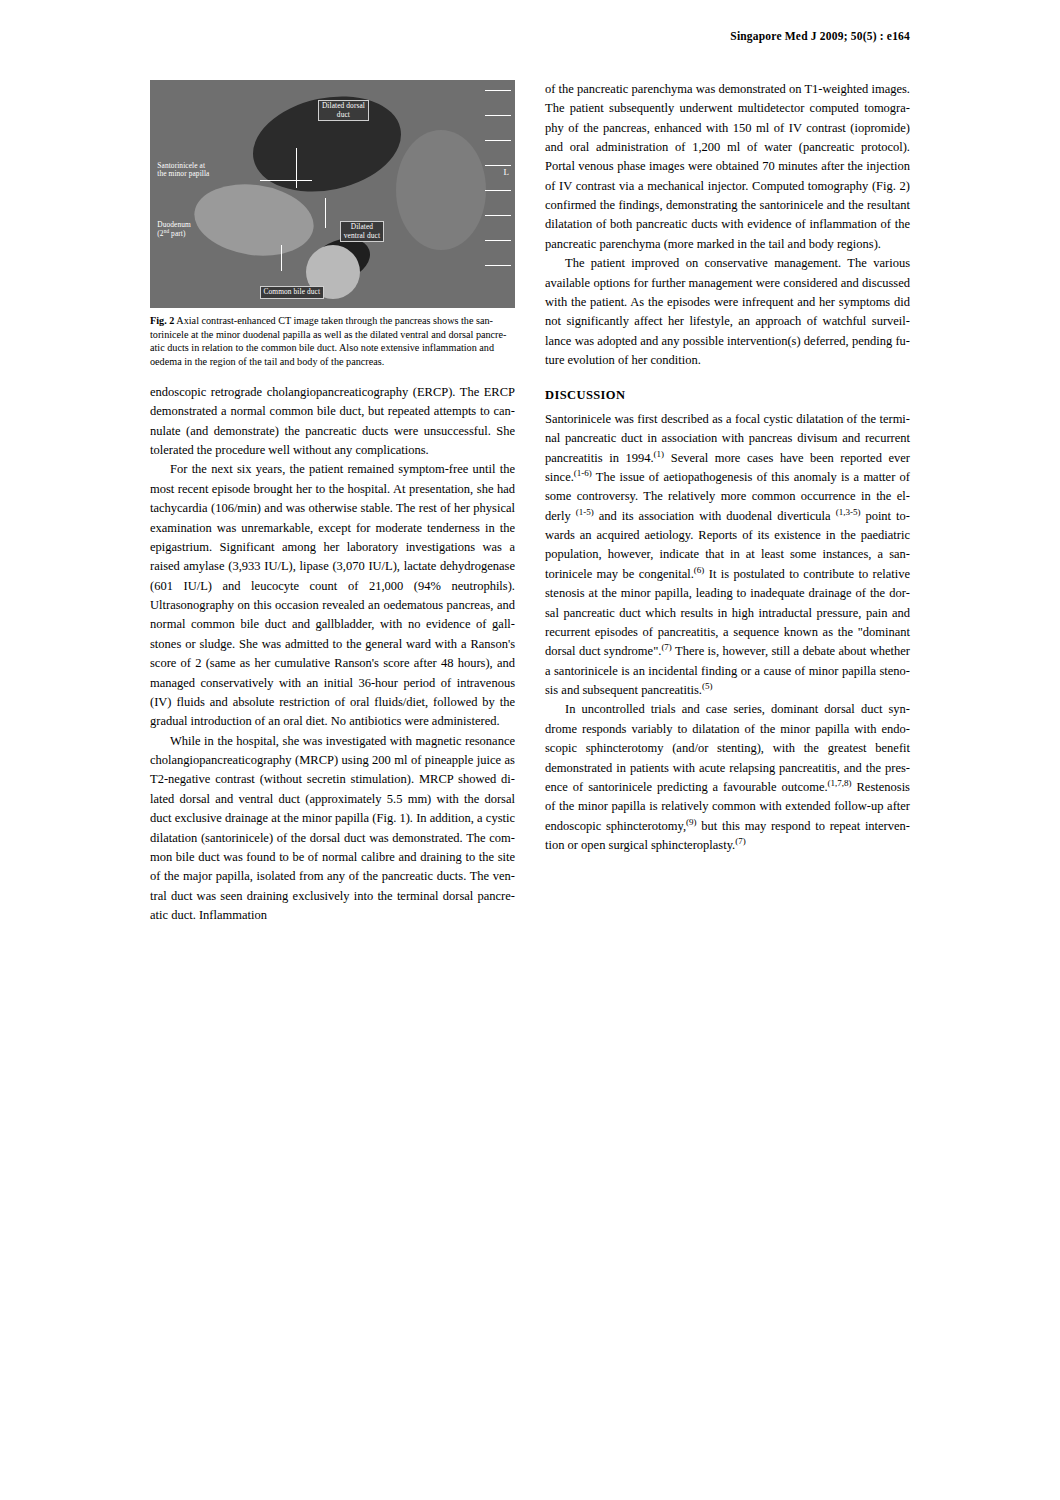Singapore Med J 2009; 50(5) : e164
Dilated dorsal
duct
Santorinicele at
the minor papilla
Duodenum
(2nd part)
Dilated
ventral duct
Common bile duct
L
Fig. 2 Axial contrast-enhanced CT image taken through the pancreas shows the santorinicele at the minor duodenal papilla as well as the dilated ventral and dorsal pancreatic ducts in relation to the common bile duct. Also note extensive inflammation and oedema in the region of the tail and body of the pancreas.
endoscopic retrograde cholangiopancreaticography (ERCP). The ERCP demonstrated a normal common bile duct, but repeated attempts to cannulate (and demonstrate) the pancreatic ducts were unsuccessful. She tolerated the procedure well without any complications.
For the next six years, the patient remained symptom-free until the most recent episode brought her to the hospital. At presentation, she had tachycardia (106/min) and was otherwise stable. The rest of her physical examination was unremarkable, except for moderate tenderness in the epigastrium. Significant among her laboratory investigations was a raised amylase (3,933 IU/L), lipase (3,070 IU/L), lactate dehydrogenase (601 IU/L) and leucocyte count of 21,000 (94% neutrophils). Ultrasonography on this occasion revealed an oedematous pancreas, and normal common bile duct and gallbladder, with no evidence of gallstones or sludge. She was admitted to the general ward with a Ranson's score of 2 (same as her cumulative Ranson's score after 48 hours), and managed conservatively with an initial 36-hour period of intravenous (IV) fluids and absolute restriction of oral fluids/diet, followed by the gradual introduction of an oral diet. No antibiotics were administered.
While in the hospital, she was investigated with magnetic resonance cholangiopancreaticography (MRCP) using 200 ml of pineapple juice as T2-negative contrast (without secretin stimulation). MRCP showed dilated dorsal and ventral duct (approximately 5.5 mm) with the dorsal duct exclusive drainage at the minor papilla (Fig. 1). In addition, a cystic dilatation (santorinicele) of the dorsal duct was demonstrated. The common bile duct was found to be of normal calibre and draining to the site of the major papilla, isolated from any of the pancreatic ducts. The ventral duct was seen draining exclusively into the terminal dorsal pancreatic duct. Inflammation
of the pancreatic parenchyma was demonstrated on T1-weighted images. The patient subsequently underwent multidetector computed tomography of the pancreas, enhanced with 150 ml of IV contrast (iopromide) and oral administration of 1,200 ml of water (pancreatic protocol). Portal venous phase images were obtained 70 minutes after the injection of IV contrast via a mechanical injector. Computed tomography (Fig. 2) confirmed the findings, demonstrating the santorinicele and the resultant dilatation of both pancreatic ducts with evidence of inflammation of the pancreatic parenchyma (more marked in the tail and body regions).
The patient improved on conservative management. The various available options for further management were considered and discussed with the patient. As the episodes were infrequent and her symptoms did not significantly affect her lifestyle, an approach of watchful surveillance was adopted and any possible intervention(s) deferred, pending future evolution of her condition.
DISCUSSION
Santorinicele was first described as a focal cystic dilatation of the terminal pancreatic duct in association with pancreas divisum and recurrent pancreatitis in 1994.(1) Several more cases have been reported ever since.(1-6) The issue of aetiopathogenesis of this anomaly is a matter of some controversy. The relatively more common occurrence in the elderly (1-5) and its association with duodenal diverticula (1,3-5) point towards an acquired aetiology. Reports of its existence in the paediatric population, however, indicate that in at least some instances, a santorinicele may be congenital.(6) It is postulated to contribute to relative stenosis at the minor papilla, leading to inadequate drainage of the dorsal pancreatic duct which results in high intraductal pressure, pain and recurrent episodes of pancreatitis, a sequence known as the "dominant dorsal duct syndrome".(7) There is, however, still a debate about whether a santorinicele is an incidental finding or a cause of minor papilla stenosis and subsequent pancreatitis.(5)
In uncontrolled trials and case series, dominant dorsal duct syndrome responds variably to dilatation of the minor papilla with endoscopic sphincterotomy (and/or stenting), with the greatest benefit demonstrated in patients with acute relapsing pancreatitis, and the presence of santorinicele predicting a favourable outcome.(1,7,8) Restenosis of the minor papilla is relatively common with extended follow-up after endoscopic sphincterotomy,(9) but this may respond to repeat intervention or open surgical sphincteroplasty.(7)